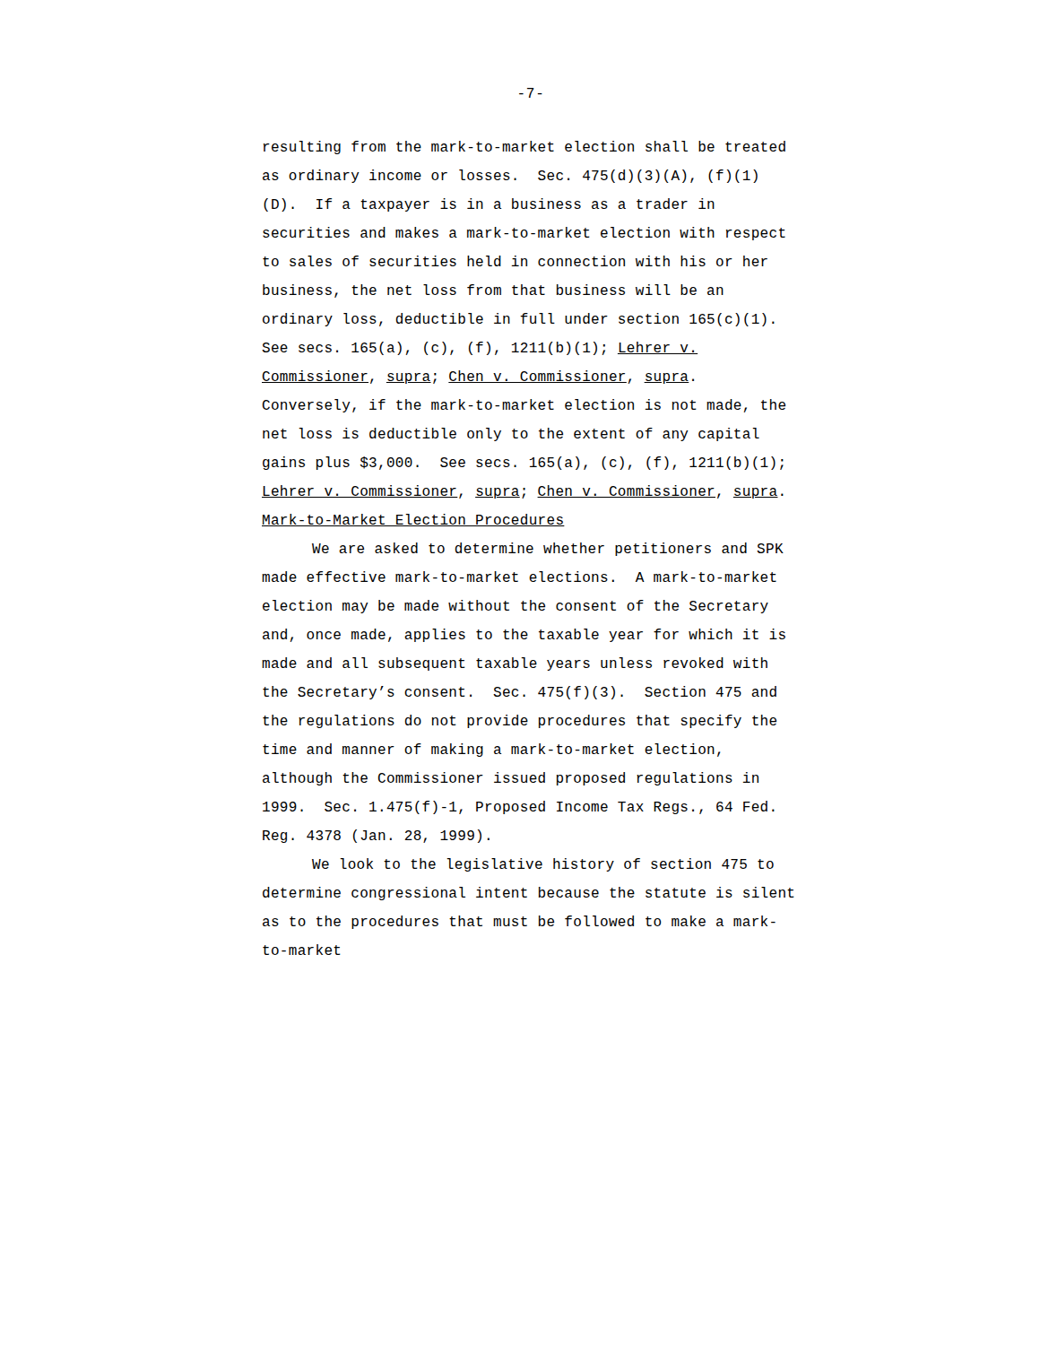-7-
resulting from the mark-to-market election shall be treated as ordinary income or losses. Sec. 475(d)(3)(A), (f)(1)(D). If a taxpayer is in a business as a trader in securities and makes a mark-to-market election with respect to sales of securities held in connection with his or her business, the net loss from that business will be an ordinary loss, deductible in full under section 165(c)(1). See secs. 165(a), (c), (f), 1211(b)(1); Lehrer v. Commissioner, supra; Chen v. Commissioner, supra. Conversely, if the mark-to-market election is not made, the net loss is deductible only to the extent of any capital gains plus $3,000. See secs. 165(a), (c), (f), 1211(b)(1); Lehrer v. Commissioner, supra; Chen v. Commissioner, supra.
Mark-to-Market Election Procedures
We are asked to determine whether petitioners and SPK made effective mark-to-market elections. A mark-to-market election may be made without the consent of the Secretary and, once made, applies to the taxable year for which it is made and all subsequent taxable years unless revoked with the Secretary’s consent. Sec. 475(f)(3). Section 475 and the regulations do not provide procedures that specify the time and manner of making a mark-to-market election, although the Commissioner issued proposed regulations in 1999. Sec. 1.475(f)-1, Proposed Income Tax Regs., 64 Fed. Reg. 4378 (Jan. 28, 1999).
We look to the legislative history of section 475 to determine congressional intent because the statute is silent as to the procedures that must be followed to make a mark-to-market